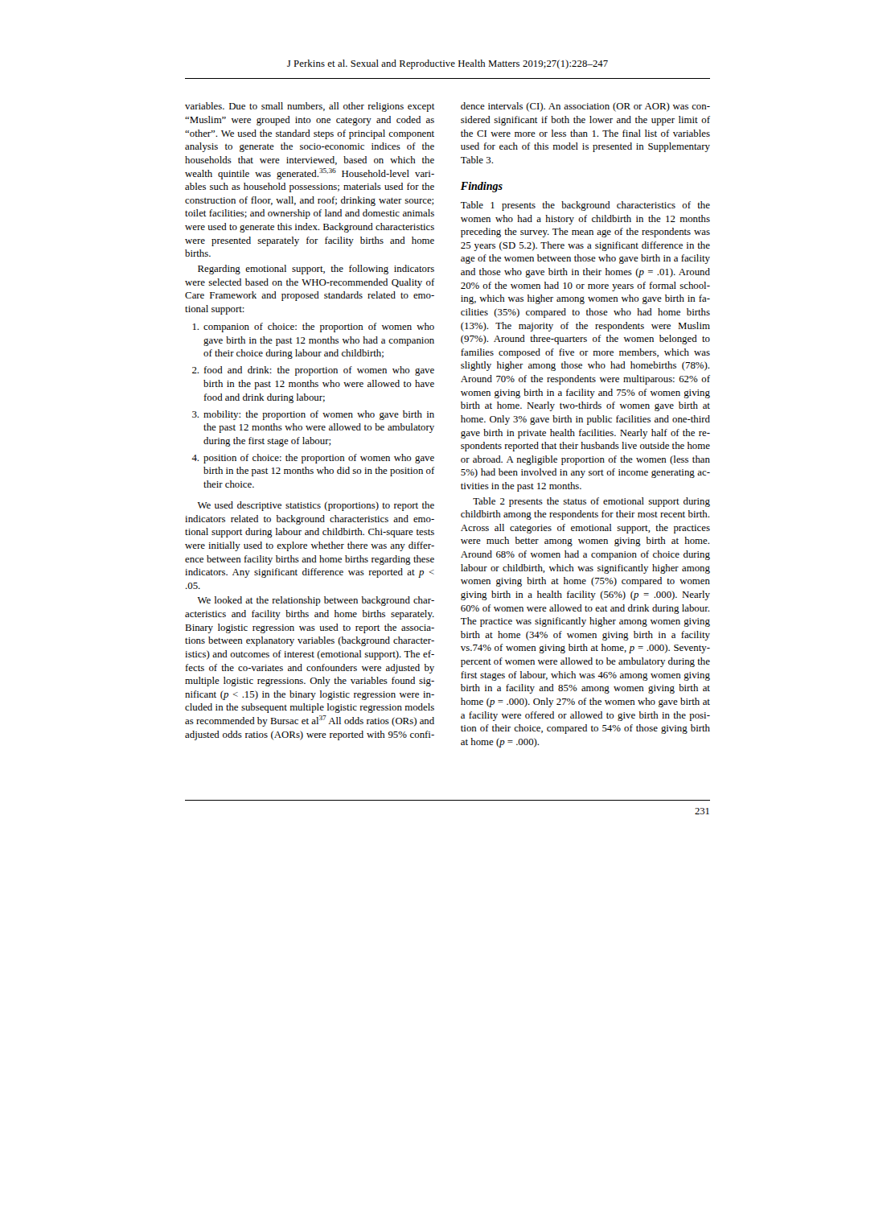J Perkins et al. Sexual and Reproductive Health Matters 2019;27(1):228–247
variables. Due to small numbers, all other religions except “Muslim” were grouped into one category and coded as “other”. We used the standard steps of principal component analysis to generate the socio-economic indices of the households that were interviewed, based on which the wealth quintile was generated.35,36 Household-level variables such as household possessions; materials used for the construction of floor, wall, and roof; drinking water source; toilet facilities; and ownership of land and domestic animals were used to generate this index. Background characteristics were presented separately for facility births and home births.
Regarding emotional support, the following indicators were selected based on the WHO-recommended Quality of Care Framework and proposed standards related to emotional support:
companion of choice: the proportion of women who gave birth in the past 12 months who had a companion of their choice during labour and childbirth;
food and drink: the proportion of women who gave birth in the past 12 months who were allowed to have food and drink during labour;
mobility: the proportion of women who gave birth in the past 12 months who were allowed to be ambulatory during the first stage of labour;
position of choice: the proportion of women who gave birth in the past 12 months who did so in the position of their choice.
We used descriptive statistics (proportions) to report the indicators related to background characteristics and emotional support during labour and childbirth. Chi-square tests were initially used to explore whether there was any difference between facility births and home births regarding these indicators. Any significant difference was reported at p < .05.
We looked at the relationship between background characteristics and facility births and home births separately. Binary logistic regression was used to report the associations between explanatory variables (background characteristics) and outcomes of interest (emotional support). The effects of the co-variates and confounders were adjusted by multiple logistic regressions. Only the variables found significant (p < .15) in the binary logistic regression were included in the subsequent multiple logistic regression models as recommended by Bursac et al37 All odds ratios (ORs) and adjusted odds ratios (AORs) were reported with 95% confidence intervals (CI). An association (OR or AOR) was considered significant if both the lower and the upper limit of the CI were more or less than 1. The final list of variables used for each of this model is presented in Supplementary Table 3.
Findings
Table 1 presents the background characteristics of the women who had a history of childbirth in the 12 months preceding the survey. The mean age of the respondents was 25 years (SD 5.2). There was a significant difference in the age of the women between those who gave birth in a facility and those who gave birth in their homes (p = .01). Around 20% of the women had 10 or more years of formal schooling, which was higher among women who gave birth in facilities (35%) compared to those who had home births (13%). The majority of the respondents were Muslim (97%). Around three-quarters of the women belonged to families composed of five or more members, which was slightly higher among those who had homebirths (78%). Around 70% of the respondents were multiparous: 62% of women giving birth in a facility and 75% of women giving birth at home. Nearly two-thirds of women gave birth at home. Only 3% gave birth in public facilities and one-third gave birth in private health facilities. Nearly half of the respondents reported that their husbands live outside the home or abroad. A negligible proportion of the women (less than 5%) had been involved in any sort of income generating activities in the past 12 months.
Table 2 presents the status of emotional support during childbirth among the respondents for their most recent birth. Across all categories of emotional support, the practices were much better among women giving birth at home. Around 68% of women had a companion of choice during labour or childbirth, which was significantly higher among women giving birth at home (75%) compared to women giving birth in a health facility (56%) (p = .000). Nearly 60% of women were allowed to eat and drink during labour. The practice was significantly higher among women giving birth at home (34% of women giving birth in a facility vs.74% of women giving birth at home, p = .000). Seventy-percent of women were allowed to be ambulatory during the first stages of labour, which was 46% among women giving birth in a facility and 85% among women giving birth at home (p = .000). Only 27% of the women who gave birth at a facility were offered or allowed to give birth in the position of their choice, compared to 54% of those giving birth at home (p = .000).
231